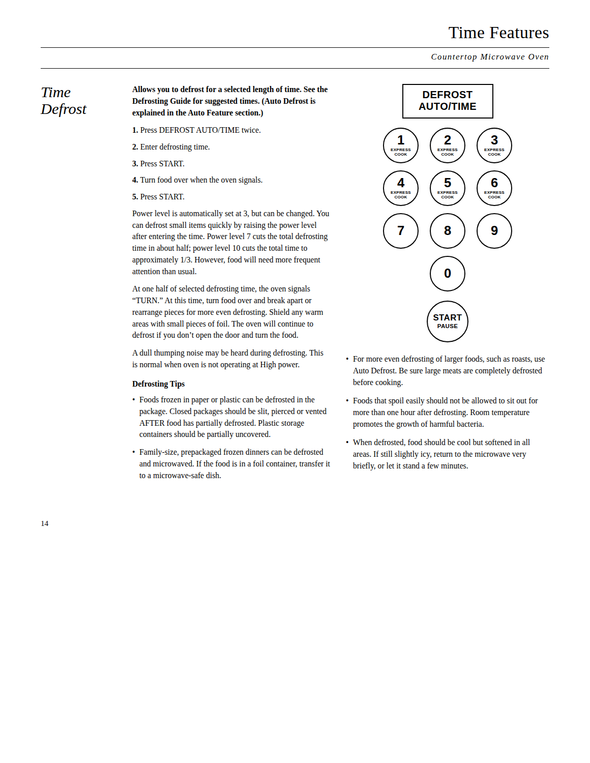Time Features
Countertop Microwave Oven
Time
Defrost
Allows you to defrost for a selected length of time. See the Defrosting Guide for suggested times. (Auto Defrost is explained in the Auto Feature section.)
1. Press DEFROST AUTO/TIME twice.
2. Enter defrosting time.
3. Press START.
4. Turn food over when the oven signals.
5. Press START.
Power level is automatically set at 3, but can be changed. You can defrost small items quickly by raising the power level after entering the time. Power level 7 cuts the total defrosting time in about half; power level 10 cuts the total time to approximately 1/3. However, food will need more frequent attention than usual.
At one half of selected defrosting time, the oven signals “TURN.” At this time, turn food over and break apart or rearrange pieces for more even defrosting. Shield any warm areas with small pieces of foil. The oven will continue to defrost if you don’t open the door and turn the food.
A dull thumping noise may be heard during defrosting. This is normal when oven is not operating at High power.
Defrosting Tips
Foods frozen in paper or plastic can be defrosted in the package. Closed packages should be slit, pierced or vented AFTER food has partially defrosted. Plastic storage containers should be partially uncovered.
Family-size, prepackaged frozen dinners can be defrosted and microwaved. If the food is in a foil container, transfer it to a microwave-safe dish.
DEFROST
AUTO/TIME
1 EXPRESS
COOK
2 EXPRESS
COOK
3 EXPRESS
COOK
4 EXPRESS
COOK
5 EXPRESS
COOK
6 EXPRESS
COOK
7
8
9
0
START PAUSE
For more even defrosting of larger foods, such as roasts, use Auto Defrost. Be sure large meats are completely defrosted before cooking.
Foods that spoil easily should not be allowed to sit out for more than one hour after defrosting. Room temperature promotes the growth of harmful bacteria.
When defrosted, food should be cool but softened in all areas. If still slightly icy, return to the microwave very briefly, or let it stand a few minutes.
14